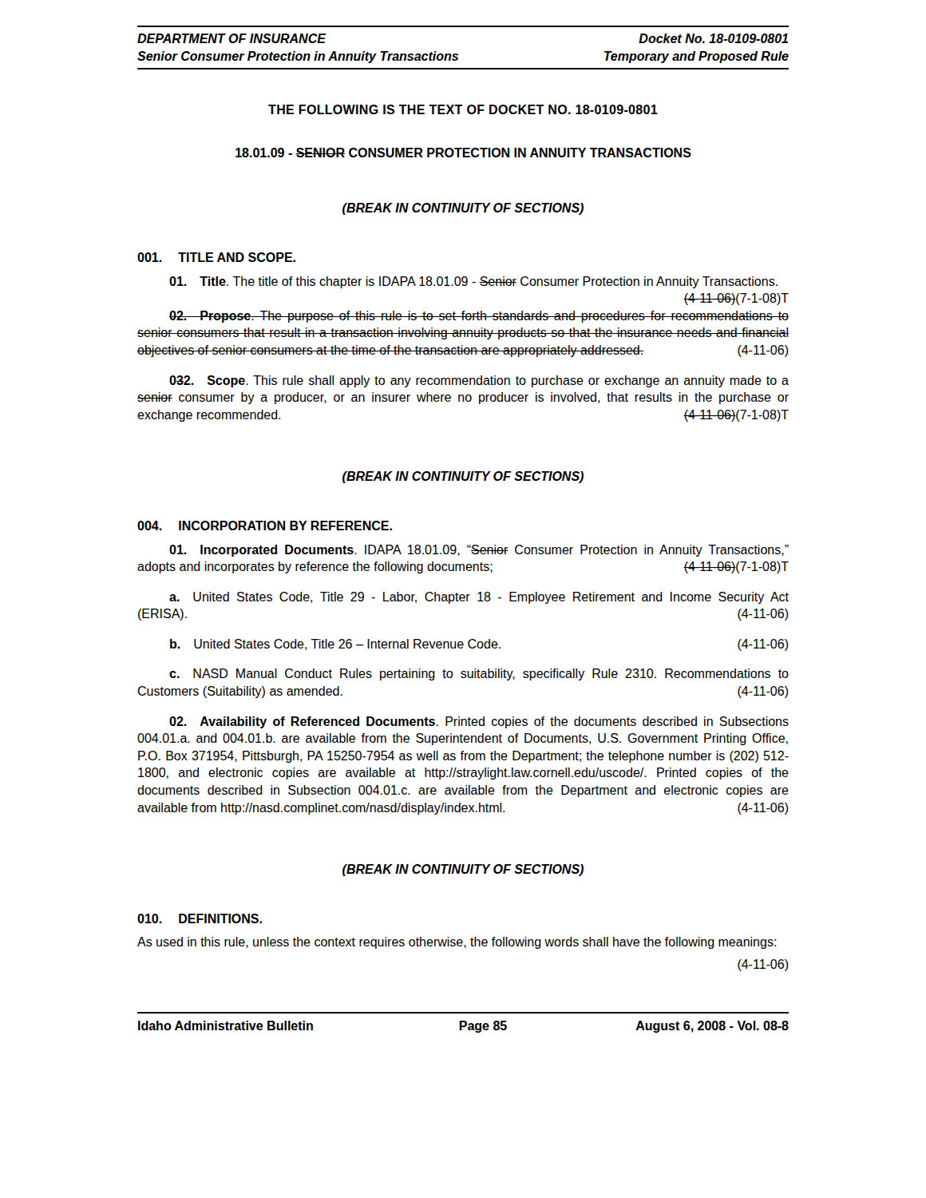| DEPARTMENT OF INSURANCE | Docket No. 18-0109-0801 |
| Senior Consumer Protection in Annuity Transactions | Temporary and Proposed Rule |
THE FOLLOWING IS THE TEXT OF DOCKET NO. 18-0109-0801
18.01.09 - SENIOR CONSUMER PROTECTION IN ANNUITY TRANSACTIONS
(BREAK IN CONTINUITY OF SECTIONS)
001. TITLE AND SCOPE.
01. Title. The title of this chapter is IDAPA 18.01.09 - Senior Consumer Protection in Annuity Transactions.(4-11-06)(7-1-08)T
02. Propose. The purpose of this rule is to set forth standards and procedures for recommendations to senior consumers that result in a transaction involving annuity products so that the insurance needs and financial objectives of senior consumers at the time of the transaction are appropriately addressed.(4-11-06)
032. Scope. This rule shall apply to any recommendation to purchase or exchange an annuity made to a senior consumer by a producer, or an insurer where no producer is involved, that results in the purchase or exchange recommended.(4-11-06)(7-1-08)T
(BREAK IN CONTINUITY OF SECTIONS)
004. INCORPORATION BY REFERENCE.
01. Incorporated Documents. IDAPA 18.01.09, “Senior Consumer Protection in Annuity Transactions,” adopts and incorporates by reference the following documents;(4-11-06)(7-1-08)T
a. United States Code, Title 29 - Labor, Chapter 18 - Employee Retirement and Income Security Act (ERISA).(4-11-06)
b. United States Code, Title 26 – Internal Revenue Code.(4-11-06)
c. NASD Manual Conduct Rules pertaining to suitability, specifically Rule 2310. Recommendations to Customers (Suitability) as amended.(4-11-06)
02. Availability of Referenced Documents. Printed copies of the documents described in Subsections 004.01.a. and 004.01.b. are available from the Superintendent of Documents, U.S. Government Printing Office, P.O. Box 371954, Pittsburgh, PA 15250-7954 as well as from the Department; the telephone number is (202) 512-1800, and electronic copies are available at http://straylight.law.cornell.edu/uscode/. Printed copies of the documents described in Subsection 004.01.c. are available from the Department and electronic copies are available from http://nasd.complinet.com/nasd/display/index.html.(4-11-06)
(BREAK IN CONTINUITY OF SECTIONS)
010. DEFINITIONS.
As used in this rule, unless the context requires otherwise, the following words shall have the following meanings:
(4-11-06)
| Idaho Administrative Bulletin | Page 85 | August 6, 2008 - Vol. 08-8 |